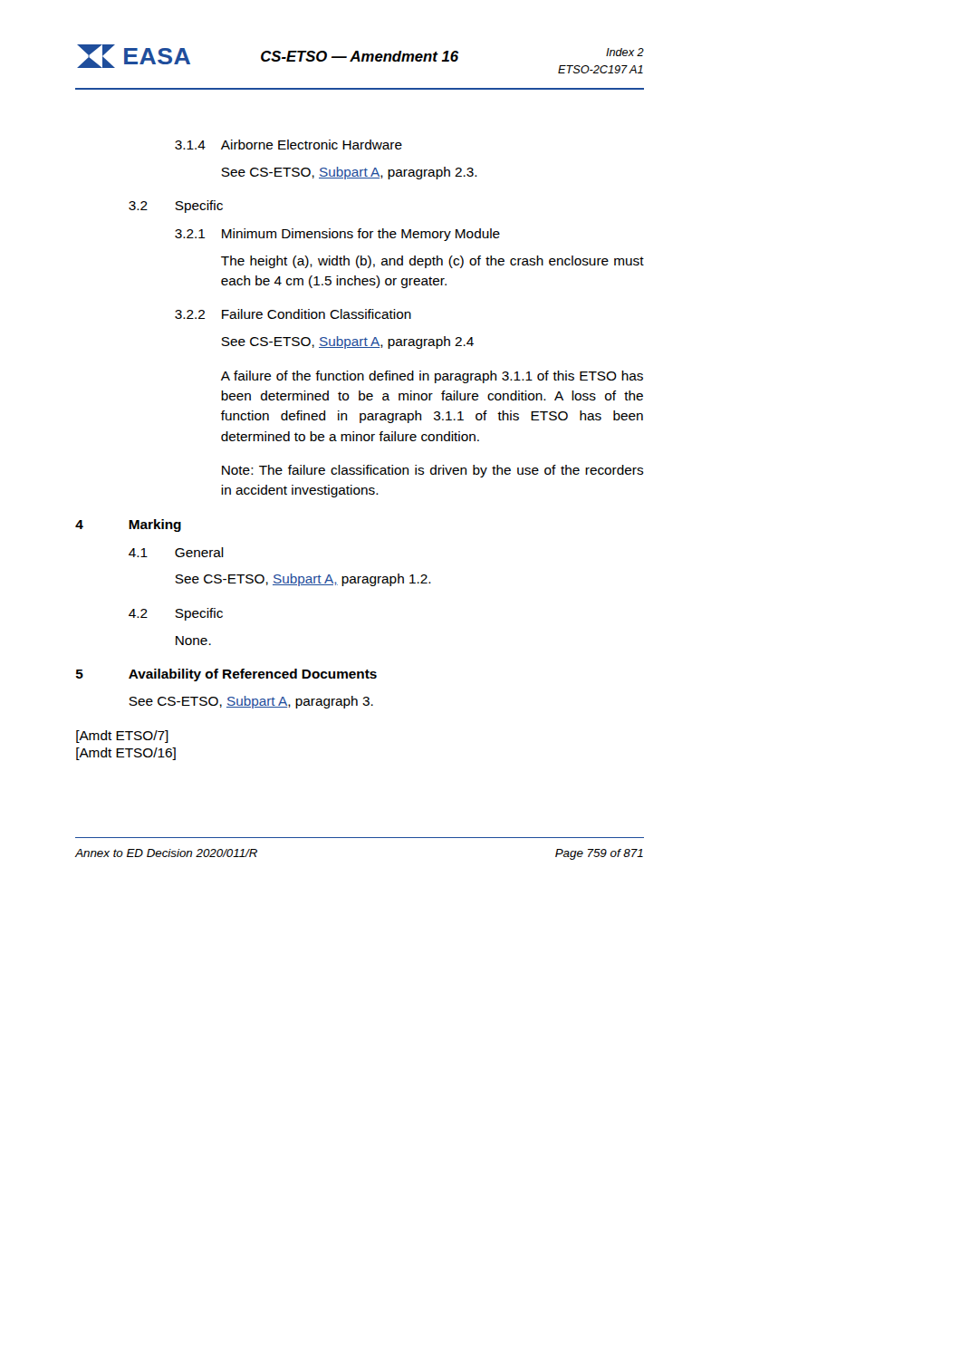EASA
CS-ETSO — Amendment 16
Index 2
ETSO-2C197 A1
3.1.4 Airborne Electronic Hardware
See CS-ETSO, Subpart A, paragraph 2.3.
3.2 Specific
3.2.1 Minimum Dimensions for the Memory Module
The height (a), width (b), and depth (c) of the crash enclosure must each be 4 cm (1.5 inches) or greater.
3.2.2 Failure Condition Classification
See CS-ETSO, Subpart A, paragraph 2.4
A failure of the function defined in paragraph 3.1.1 of this ETSO has been determined to be a minor failure condition. A loss of the function defined in paragraph 3.1.1 of this ETSO has been determined to be a minor failure condition.
Note: The failure classification is driven by the use of the recorders in accident investigations.
4 Marking
4.1 General
See CS-ETSO, Subpart A, paragraph 1.2.
4.2 Specific
None.
5 Availability of Referenced Documents
See CS-ETSO, Subpart A, paragraph 3.
[Amdt ETSO/7]
[Amdt ETSO/16]
Annex to ED Decision 2020/011/R Page 759 of 871